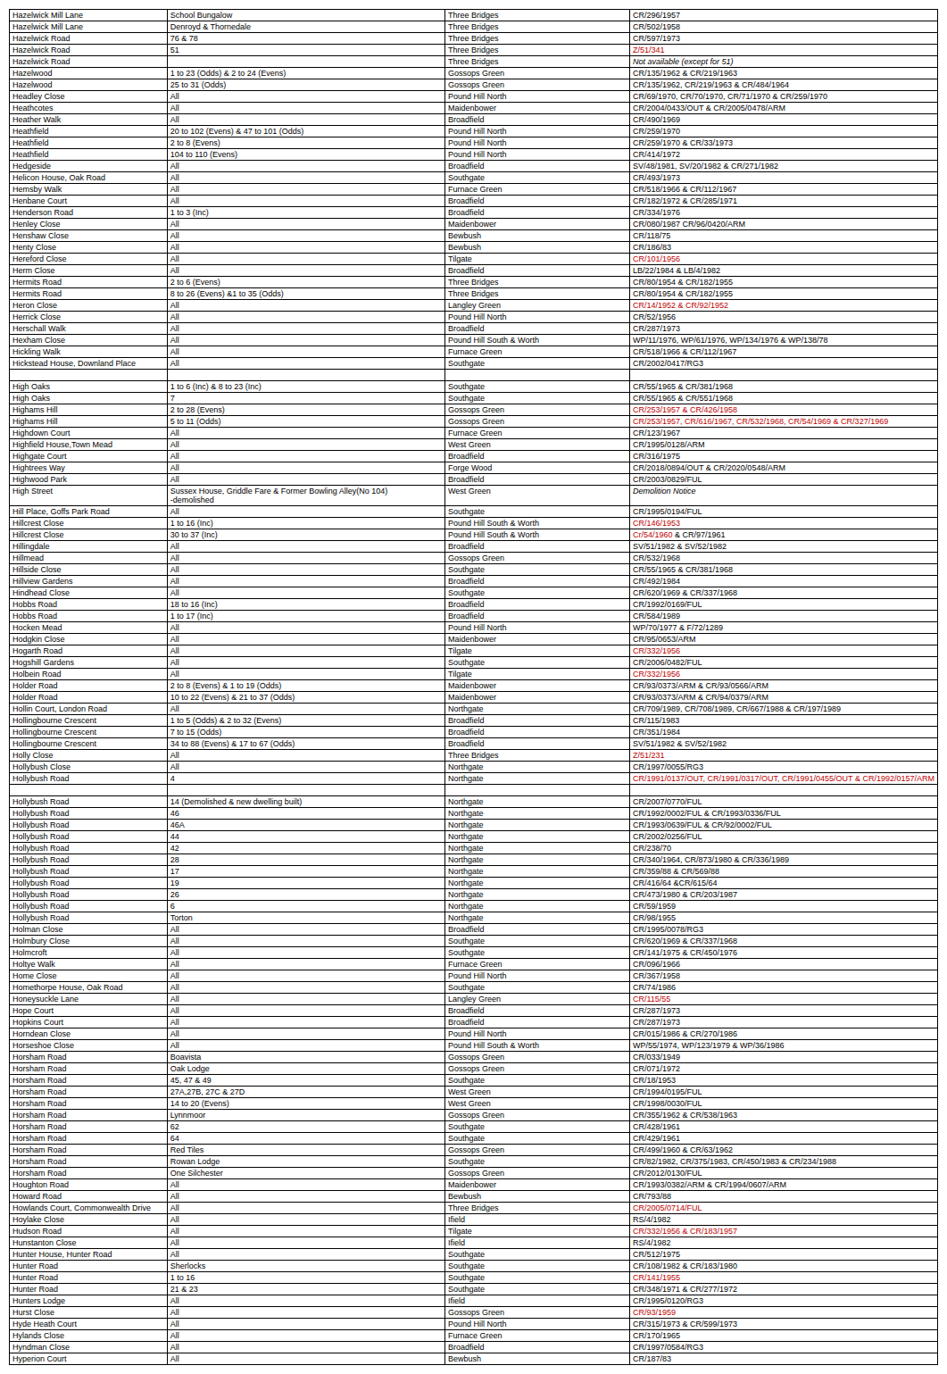| Hazelwick Mill Lane | School Bungalow | Three Bridges | CR/296/1957 |
| Hazelwick Mill Lane | Denroyd & Thornedale | Three Bridges | CR/502/1958 |
| Hazelwick Road | 76 & 78 | Three Bridges | CR/597/1973 |
| Hazelwick Road | 51 | Three Bridges | Z/51/341 |
| Hazelwick Road | | Three Bridges | Not available (except for 51) |
| Hazelwood | 1 to 23 (Odds) & 2 to 24 (Evens) | Gossops Green | CR/135/1962 & CR/219/1963 |
| Hazelwood | 25 to 31 (Odds) | Gossops Green | CR/135/1962, CR/219/1963 & CR/484/1964 |
| Headley Close | All | Pound Hill North | CR/69/1970, CR/70/1970, CR/71/1970 & CR/259/1970 |
| Heathcotes | All | Maidenbower | CR/2004/0433/OUT & CR/2005/0478/ARM |
| Heather Walk | All | Broadfield | CR/490/1969 |
| Heathfield | 20 to 102 (Evens) & 47 to 101 (Odds) | Pound Hill North | CR/259/1970 |
| Heathfield | 2 to 8 (Evens) | Pound Hill North | CR/259/1970 & CR/33/1973 |
| Heathfield | 104 to 110 (Evens) | Pound Hill North | CR/414/1972 |
| Hedgeside | All | Broadfield | SV/48/1981, SV/20/1982 & CR/271/1982 |
| Helicon House, Oak Road | All | Southgate | CR/493/1973 |
| Hemsby Walk | All | Furnace Green | CR/518/1966 & CR/112/1967 |
| Henbane Court | All | Broadfield | CR/182/1972 & CR/285/1971 |
| Henderson Road | 1 to 3 (Inc) | Broadfield | CR/334/1976 |
| Henley Close | All | Maidenbower | CR/080/1987 CR/96/0420/ARM |
| Henshaw Close | All | Bewbush | CR/118/75 |
| Henty Close | All | Bewbush | CR/186/83 |
| Hereford Close | All | Tilgate | CR/101/1956 |
| Herm Close | All | Broadfield | LB/22/1984 & LB/4/1982 |
| Hermits Road | 2 to 6 (Evens) | Three Bridges | CR/80/1954 & CR/182/1955 |
| Hermits Road | 8 to 26 (Evens) &1 to 35 (Odds) | Three Bridges | CR/80/1954 & CR/182/1955 |
| Heron Close | All | Langley Green | CR/14/1952 & CR/92/1952 |
| Herrick Close | All | Pound Hill North | CR/52/1956 |
| Herschall Walk | All | Broadfield | CR/287/1973 |
| Hexham Close | All | Pound Hill South & Worth | WP/11/1976, WP/61/1976, WP/134/1976 & WP/138/78 |
| Hickling Walk | All | Furnace Green | CR/518/1966 & CR/112/1967 |
| Hickstead House, Downland Place | All | Southgate | CR/2002/0417/RG3 |
| High Oaks | 1 to 6 (Inc) & 8 to 23 (Inc) | Southgate | CR/55/1965 & CR/381/1968 |
| High Oaks | 7 | Southgate | CR/55/1965 & CR/551/1968 |
| Highams Hill | 2 to 28 (Evens) | Gossops Green | CR/253/1957 & CR/426/1958 |
| Highams Hill | 5 to 11 (Odds) | Gossops Green | CR/253/1957, CR/616/1967, CR/532/1968, CR/54/1969 & CR/327/1969 |
| Highdown Court | All | Furnace Green | CR/123/1967 |
| Highfield House,Town Mead | All | West Green | CR/1995/0128/ARM |
| Highgate Court | All | Broadfield | CR/316/1975 |
| Hightrees Way | All | Forge Wood | CR/2018/0894/OUT & CR/2020/0548/ARM |
| Highwood Park | All | Broadfield | CR/2003/0829/FUL |
| High Street | Sussex House, Griddle Fare & Former Bowling Alley(No 104) -demolished | West Green | Demolition Notice |
| Hill Place, Goffs Park Road | All | Southgate | CR/1995/0194/FUL |
| Hillcrest Close | 1 to 16 (Inc) | Pound Hill South & Worth | CR/146/1953 |
| Hillcrest Close | 30 to 37 (Inc) | Pound Hill South & Worth | Cr/54/1960 & CR/97/1961 |
| Hillingdale | All | Broadfield | SV/51/1982 & SV/52/1982 |
| Hillmead | All | Gossops Green | CR/532/1968 |
| Hillside Close | All | Southgate | CR/55/1965 & CR/381/1968 |
| Hillview Gardens | All | Broadfield | CR/492/1984 |
| Hindhead Close | All | Southgate | CR/620/1969 & CR/337/1968 |
| Hobbs Road | 18 to 16 (Inc) | Broadfield | CR/1992/0169/FUL |
| Hobbs Road | 1 to 17 (Inc) | Broadfield | CR/584/1989 |
| Hocken Mead | All | Pound Hill North | WP/70/1977 & F/72/1289 |
| Hodgkin Close | All | Maidenbower | CR/95/0653/ARM |
| Hogarth Road | All | Tilgate | CR/332/1956 |
| Hogshill Gardens | All | Southgate | CR/2006/0482/FUL |
| Holbein Road | All | Tilgate | CR/332/1956 |
| Holder Road | 2 to 8 (Evens) & 1 to 19 (Odds) | Maidenbower | CR/93/0373/ARM & CR/93/0566/ARM |
| Holder Road | 10 to 22 (Evens) & 21 to 37 (Odds) | Maidenbower | CR/93/0373/ARM & CR/94/0379/ARM |
| Hollin Court, London Road | All | Northgate | CR/709/1989, CR/708/1989, CR/667/1988 & CR/197/1989 |
| Hollingbourne Crescent | 1 to 5 (Odds) & 2 to 32 (Evens) | Broadfield | CR/115/1983 |
| Hollingbourne Crescent | 7 to 15 (Odds) | Broadfield | CR/351/1984 |
| Hollingbourne Crescent | 34 to 88 (Evens) & 17 to 67 (Odds) | Broadfield | SV/51/1982 & SV/52/1982 |
| Holly Close | All | Three Bridges | Z/51/231 |
| Hollybush Close | All | Northgate | CR/1997/0055/RG3 |
| Hollybush Road | 4 | Northgate | CR/1991/0137/OUT, CR/1991/0317/OUT, CR/1991/0455/OUT & CR/1992/0157/ARM |
| Hollybush Road | 14 (Demolished & new dwelling built) | Northgate | CR/2007/0770/FUL |
| Hollybush Road | 46 | Northgate | CR/1992/0002/FUL & CR/1993/0336/FUL |
| Hollybush Road | 46A | Northgate | CR/1993/0639/FUL & CR/92/0002/FUL |
| Hollybush Road | 44 | Northgate | CR/2002/0256/FUL |
| Hollybush Road | 42 | Northgate | CR/238/70 |
| Hollybush Road | 28 | Northgate | CR/340/1964, CR/873/1980 & CR/336/1989 |
| Hollybush Road | 17 | Northgate | CR/359/88 & CR/569/88 |
| Hollybush Road | 19 | Northgate | CR/416/64 &CR/615/64 |
| Hollybush Road | 26 | Northgate | CR/473/1980 & CR/203/1987 |
| Hollybush Road | 6 | Northgate | CR/59/1959 |
| Hollybush Road | Torton | Northgate | CR/98/1955 |
| Holman Close | All | Broadfield | CR/1995/0078/RG3 |
| Holmbury Close | All | Southgate | CR/620/1969 & CR/337/1968 |
| Holmcroft | All | Southgate | CR/141/1975 & CR/450/1976 |
| Holtye Walk | All | Furnace Green | CR/096/1966 |
| Home Close | All | Pound Hill North | CR/367/1958 |
| Homethorpe House, Oak Road | All | Southgate | CR/74/1986 |
| Honeysuckle Lane | All | Langley Green | CR/115/55 |
| Hope Court | All | Broadfield | CR/287/1973 |
| Hopkins Court | All | Broadfield | CR/287/1973 |
| Horndean Close | All | Pound Hill North | CR/015/1986 & CR/270/1986 |
| Horseshoe Close | All | Pound Hill South & Worth | WP/55/1974, WP/123/1979 & WP/36/1986 |
| Horsham Road | Boavista | Gossops Green | CR/033/1949 |
| Horsham Road | Oak Lodge | Gossops Green | CR/071/1972 |
| Horsham Road | 45, 47 & 49 | Southgate | CR/18/1953 |
| Horsham Road | 27A,27B, 27C & 27D | West Green | CR/1994/0195/FUL |
| Horsham Road | 14 to 20 (Evens) | West Green | CR/1998/0030/FUL |
| Horsham Road | Lynnmoor | Gossops Green | CR/355/1962 & CR/538/1963 |
| Horsham Road | 62 | Southgate | CR/428/1961 |
| Horsham Road | 64 | Southgate | CR/429/1961 |
| Horsham Road | Red Tiles | Gossops Green | CR/499/1960 & CR/63/1962 |
| Horsham Road | Rowan Lodge | Southgate | CR/82/1982, CR/375/1983, CR/450/1983 & CR/234/1988 |
| Horsham Road | One Silchester | Gossops Green | CR/2012/0130/FUL |
| Houghton Road | All | Maidenbower | CR/1993/0382/ARM & CR/1994/0607/ARM |
| Howard Road | All | Bewbush | CR/793/88 |
| Howlands Court, Commonwealth Drive | All | Three Bridges | CR/2005/0714/FUL |
| Hoylake Close | All | Ifield | RS/4/1982 |
| Hudson Road | All | Tilgate | CR/332/1956 & CR/183/1957 |
| Hunstanton Close | All | Ifield | RS/4/1982 |
| Hunter House, Hunter Road | All | Southgate | CR/512/1975 |
| Hunter Road | Sherlocks | Southgate | CR/108/1982 & CR/183/1980 |
| Hunter Road | 1 to 16 | Southgate | CR/141/1955 |
| Hunter Road | 21 & 23 | Southgate | CR/348/1971 & CR/277/1972 |
| Hunters Lodge | All | Ifield | CR/1995/0120/RG3 |
| Hurst Close | All | Gossops Green | CR/93/1959 |
| Hyde Heath Court | All | Pound Hill North | CR/315/1973 & CR/599/1973 |
| Hylands Close | All | Furnace Green | CR/170/1965 |
| Hyndman Close | All | Broadfield | CR/1997/0584/RG3 |
| Hyperion Court | All | Bewbush | CR/187/83 |